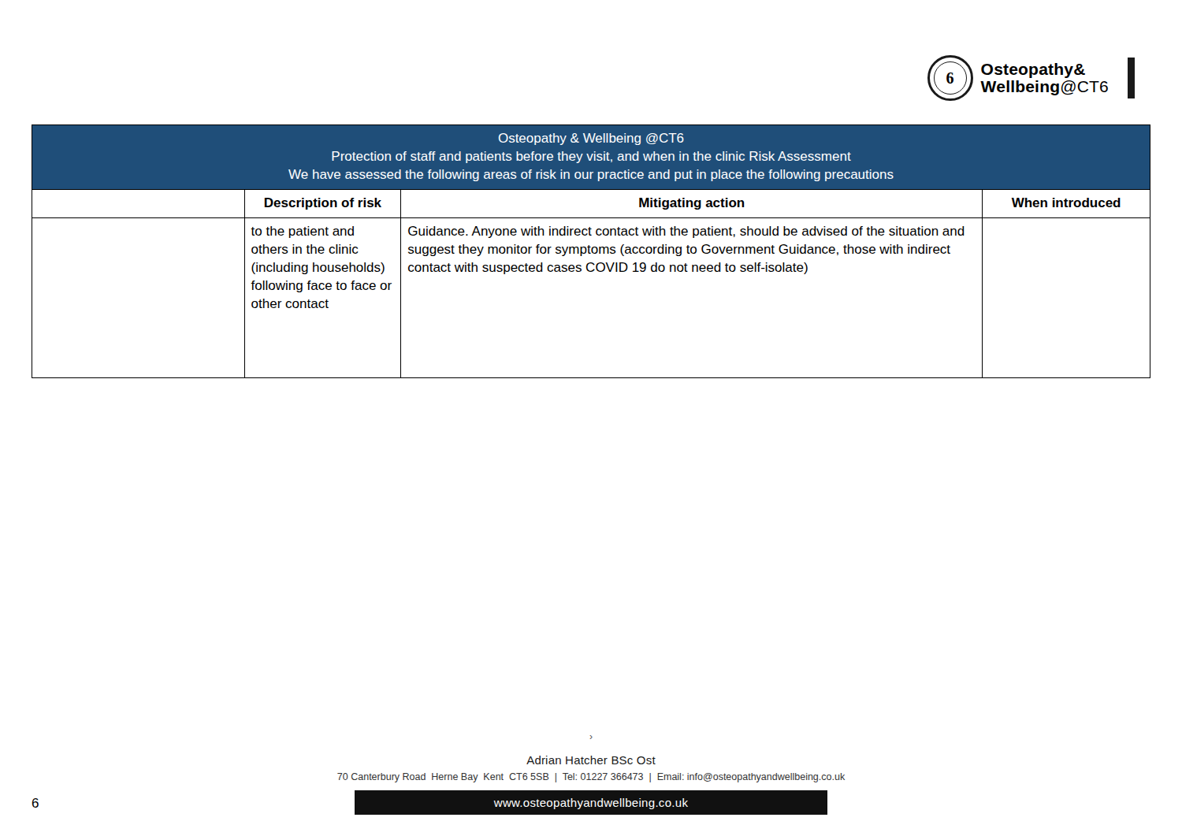6
Osteopathy&
Wellbeing@CT6
| Osteopathy & Wellbeing @CT6 Protection of staff and patients before they visit, and when in the clinic Risk Assessment We have assessed the following areas of risk in our practice and put in place the following precautions |
| --- |
| | Description of risk | Mitigating action | When introduced |
| | to the patient and others in the clinic (including households) following face to face or other contact | Guidance. Anyone with indirect contact with the patient, should be advised of the situation and suggest they monitor for symptoms (according to Government Guidance, those with indirect contact with suspected cases COVID 19 do not need to self-isolate) | |
›
Adrian Hatcher BSc Ost
70 Canterbury Road Herne Bay Kent CT6 5SB | Tel: 01227 366473 | Email: info@osteopathyandwellbeing.co.uk
www.osteopathyandwellbeing.co.uk
6